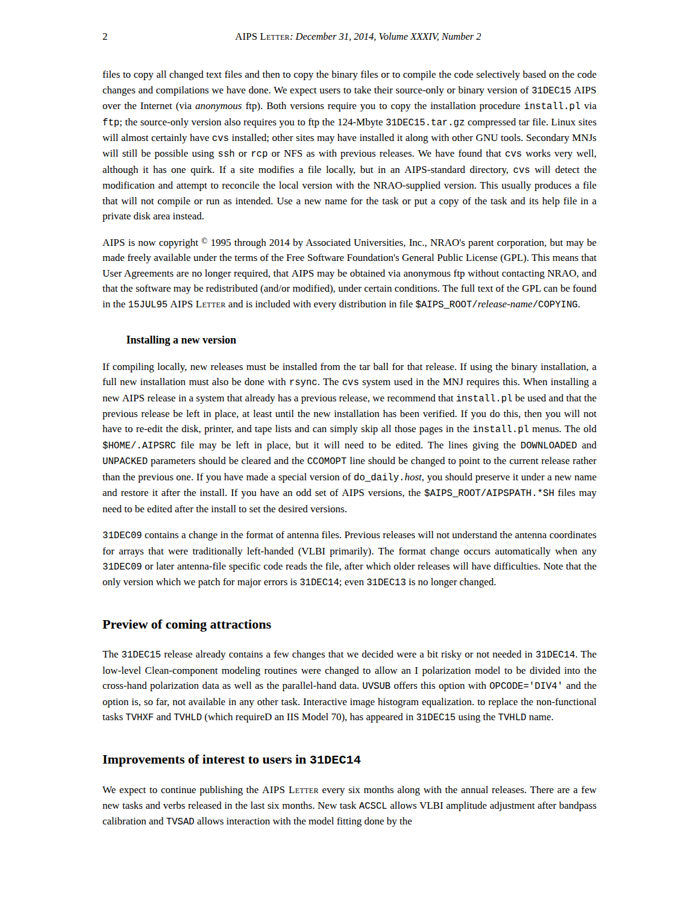2
AIPS Letter: December 31, 2014, Volume XXXIV, Number 2
files to copy all changed text files and then to copy the binary files or to compile the code selectively based on the code changes and compilations we have done. We expect users to take their source-only or binary version of 31DEC15 AIPS over the Internet (via anonymous ftp). Both versions require you to copy the installation procedure install.pl via ftp; the source-only version also requires you to ftp the 124-Mbyte 31DEC15.tar.gz compressed tar file. Linux sites will almost certainly have cvs installed; other sites may have installed it along with other GNU tools. Secondary MNJs will still be possible using ssh or rcp or NFS as with previous releases. We have found that cvs works very well, although it has one quirk. If a site modifies a file locally, but in an AIPS-standard directory, cvs will detect the modification and attempt to reconcile the local version with the NRAO-supplied version. This usually produces a file that will not compile or run as intended. Use a new name for the task or put a copy of the task and its help file in a private disk area instead.
AIPS is now copyright © 1995 through 2014 by Associated Universities, Inc., NRAO's parent corporation, but may be made freely available under the terms of the Free Software Foundation's General Public License (GPL). This means that User Agreements are no longer required, that AIPS may be obtained via anonymous ftp without contacting NRAO, and that the software may be redistributed (and/or modified), under certain conditions. The full text of the GPL can be found in the 15JUL95 AIPS Letter and is included with every distribution in file $AIPS_ROOT/release-name/COPYING.
Installing a new version
If compiling locally, new releases must be installed from the tar ball for that release. If using the binary installation, a full new installation must also be done with rsync. The cvs system used in the MNJ requires this. When installing a new AIPS release in a system that already has a previous release, we recommend that install.pl be used and that the previous release be left in place, at least until the new installation has been verified. If you do this, then you will not have to re-edit the disk, printer, and tape lists and can simply skip all those pages in the install.pl menus. The old $HOME/.AIPSRC file may be left in place, but it will need to be edited. The lines giving the DOWNLOADED and UNPACKED parameters should be cleared and the CCOMOPT line should be changed to point to the current release rather than the previous one. If you have made a special version of do_daily.host, you should preserve it under a new name and restore it after the install. If you have an odd set of AIPS versions, the $AIPS_ROOT/AIPSPATH.*SH files may need to be edited after the install to set the desired versions.
31DEC09 contains a change in the format of antenna files. Previous releases will not understand the antenna coordinates for arrays that were traditionally left-handed (VLBI primarily). The format change occurs automatically when any 31DEC09 or later antenna-file specific code reads the file, after which older releases will have difficulties. Note that the only version which we patch for major errors is 31DEC14; even 31DEC13 is no longer changed.
Preview of coming attractions
The 31DEC15 release already contains a few changes that we decided were a bit risky or not needed in 31DEC14. The low-level Clean-component modeling routines were changed to allow an I polarization model to be divided into the cross-hand polarization data as well as the parallel-hand data. UVSUB offers this option with OPCODE='DIV4' and the option is, so far, not available in any other task. Interactive image histogram equalization. to replace the non-functional tasks TVHXF and TVHLD (which requireD an IIS Model 70), has appeared in 31DEC15 using the TVHLD name.
Improvements of interest to users in 31DEC14
We expect to continue publishing the AIPS Letter every six months along with the annual releases. There are a few new tasks and verbs released in the last six months. New task ACSCL allows VLBI amplitude adjustment after bandpass calibration and TVSAD allows interaction with the model fitting done by the